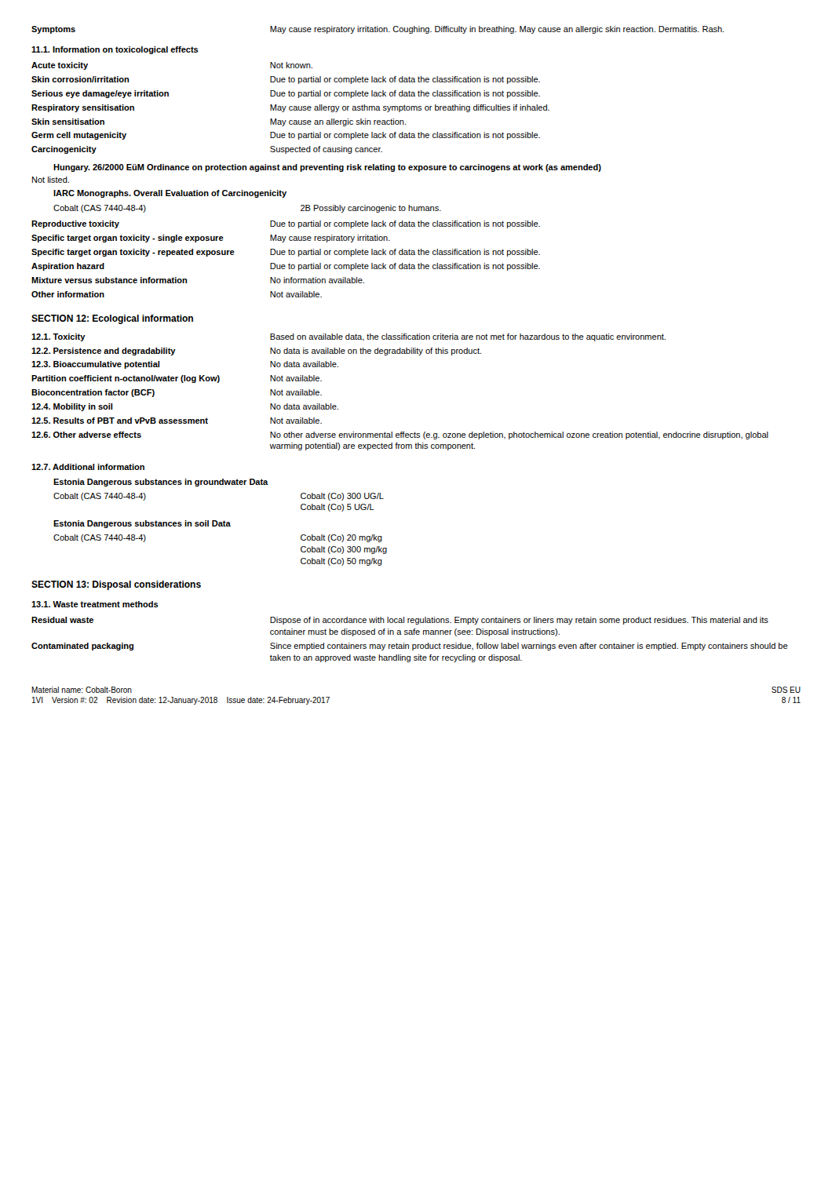| Symptoms | May cause respiratory irritation. Coughing. Difficulty in breathing. May cause an allergic skin reaction. Dermatitis. Rash. |
11.1. Information on toxicological effects
| Acute toxicity | Not known. |
| Skin corrosion/irritation | Due to partial or complete lack of data the classification is not possible. |
| Serious eye damage/eye irritation | Due to partial or complete lack of data the classification is not possible. |
| Respiratory sensitisation | May cause allergy or asthma symptoms or breathing difficulties if inhaled. |
| Skin sensitisation | May cause an allergic skin reaction. |
| Germ cell mutagenicity | Due to partial or complete lack of data the classification is not possible. |
| Carcinogenicity | Suspected of causing cancer. |
Hungary. 26/2000 EüM Ordinance on protection against and preventing risk relating to exposure to carcinogens at work (as amended)
Not listed.
IARC Monographs. Overall Evaluation of Carcinogenicity
Cobalt (CAS 7440-48-4)
2B Possibly carcinogenic to humans.
| Reproductive toxicity | Due to partial or complete lack of data the classification is not possible. |
| Specific target organ toxicity - single exposure | May cause respiratory irritation. |
| Specific target organ toxicity - repeated exposure | Due to partial or complete lack of data the classification is not possible. |
| Aspiration hazard | Due to partial or complete lack of data the classification is not possible. |
| Mixture versus substance information | No information available. |
| Other information | Not available. |
SECTION 12: Ecological information
| 12.1. Toxicity | Based on available data, the classification criteria are not met for hazardous to the aquatic environment. |
| 12.2. Persistence and degradability | No data is available on the degradability of this product. |
| 12.3. Bioaccumulative potential | No data available. |
| Partition coefficient n-octanol/water (log Kow) | Not available. |
| Bioconcentration factor (BCF) | Not available. |
| 12.4. Mobility in soil | No data available. |
| 12.5. Results of PBT and vPvB assessment | Not available. |
| 12.6. Other adverse effects | No other adverse environmental effects (e.g. ozone depletion, photochemical ozone creation potential, endocrine disruption, global warming potential) are expected from this component. |
12.7. Additional information
Estonia Dangerous substances in groundwater Data
Cobalt (CAS 7440-48-4)
Cobalt (Co) 300 UG/L
Cobalt (Co) 5 UG/L
Estonia Dangerous substances in soil Data
Cobalt (CAS 7440-48-4)
Cobalt (Co) 20 mg/kg
Cobalt (Co) 300 mg/kg
Cobalt (Co) 50 mg/kg
SECTION 13: Disposal considerations
13.1. Waste treatment methods
| Residual waste | Dispose of in accordance with local regulations. Empty containers or liners may retain some product residues. This material and its container must be disposed of in a safe manner (see: Disposal instructions). |
| Contaminated packaging | Since emptied containers may retain product residue, follow label warnings even after container is emptied. Empty containers should be taken to an approved waste handling site for recycling or disposal. |
Material name: Cobalt-Boron
1VI Version #: 02 Revision date: 12-January-2018 Issue date: 24-February-2017
SDS EU
8 / 11